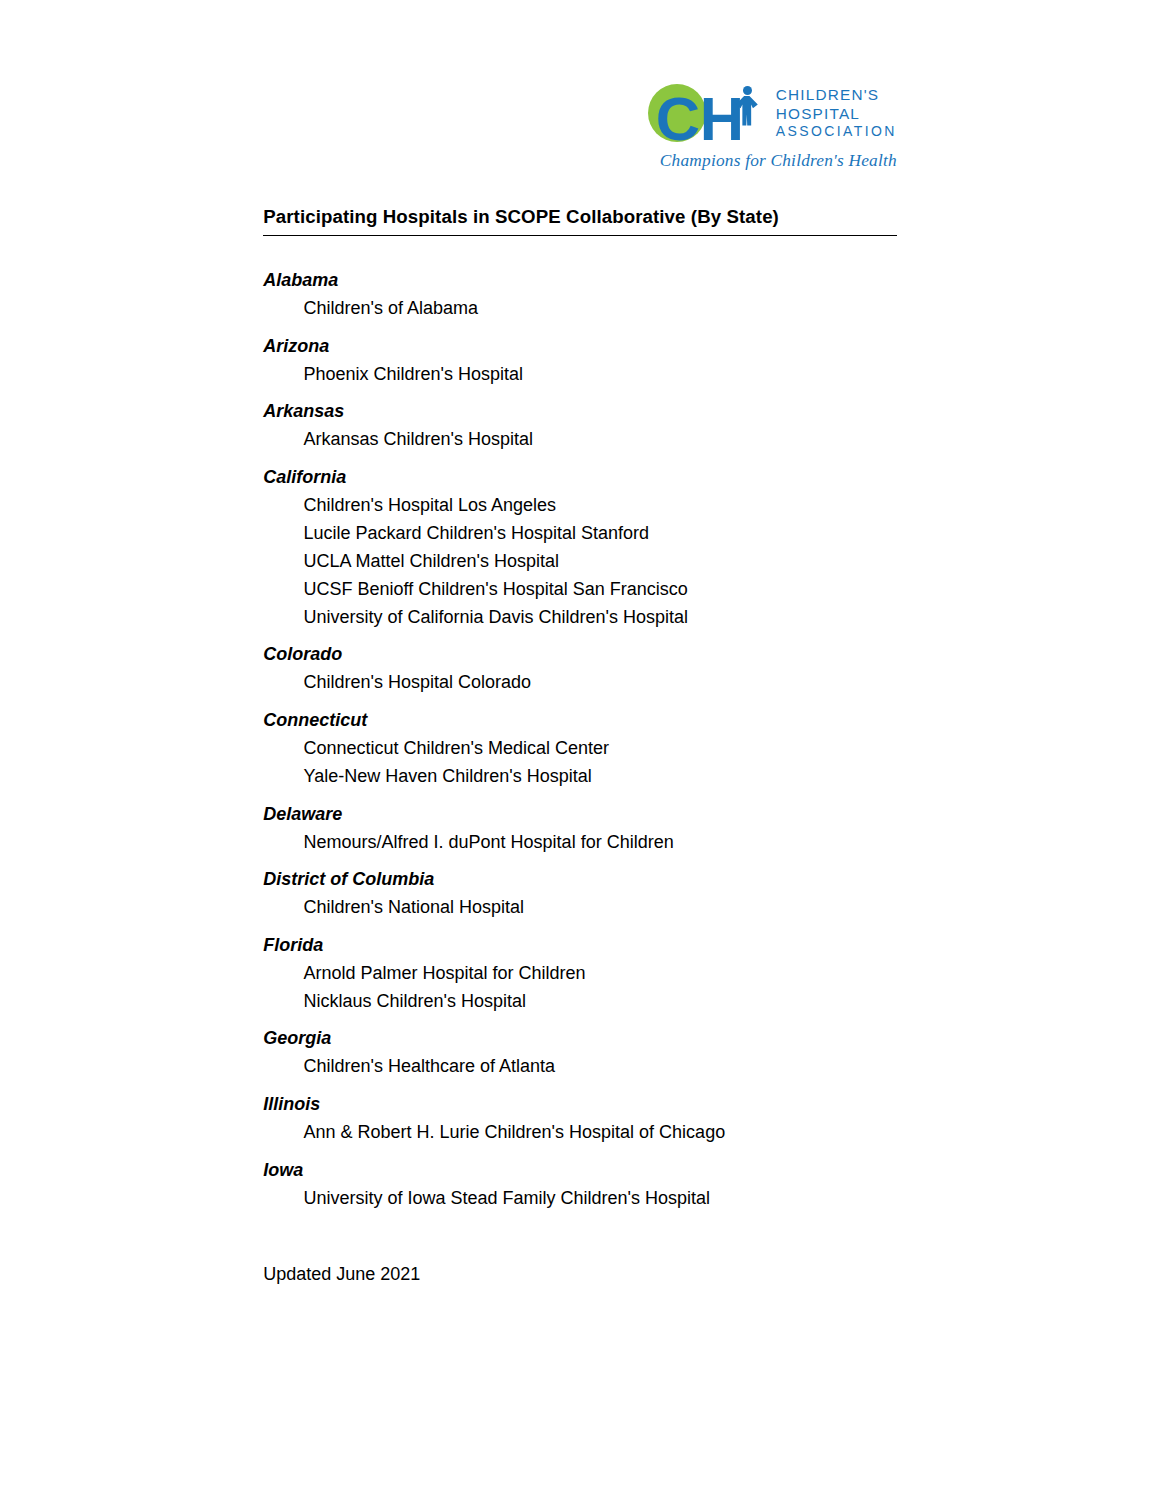C
H
CHILDREN'S
HOSPITAL
ASSOCIATION
Champions for Children's Health
Participating Hospitals in SCOPE Collaborative (By State)
Alabama
Children's of Alabama
Arizona
Phoenix Children's Hospital
Arkansas
Arkansas Children's Hospital
California
Children's Hospital Los Angeles
Lucile Packard Children's Hospital Stanford
UCLA Mattel Children's Hospital
UCSF Benioff Children's Hospital San Francisco
University of California Davis Children's Hospital
Colorado
Children's Hospital Colorado
Connecticut
Connecticut Children's Medical Center
Yale-New Haven Children's Hospital
Delaware
Nemours/Alfred I. duPont Hospital for Children
District of Columbia
Children's National Hospital
Florida
Arnold Palmer Hospital for Children
Nicklaus Children's Hospital
Georgia
Children's Healthcare of Atlanta
Illinois
Ann & Robert H. Lurie Children's Hospital of Chicago
Iowa
University of Iowa Stead Family Children's Hospital
Updated June 2021